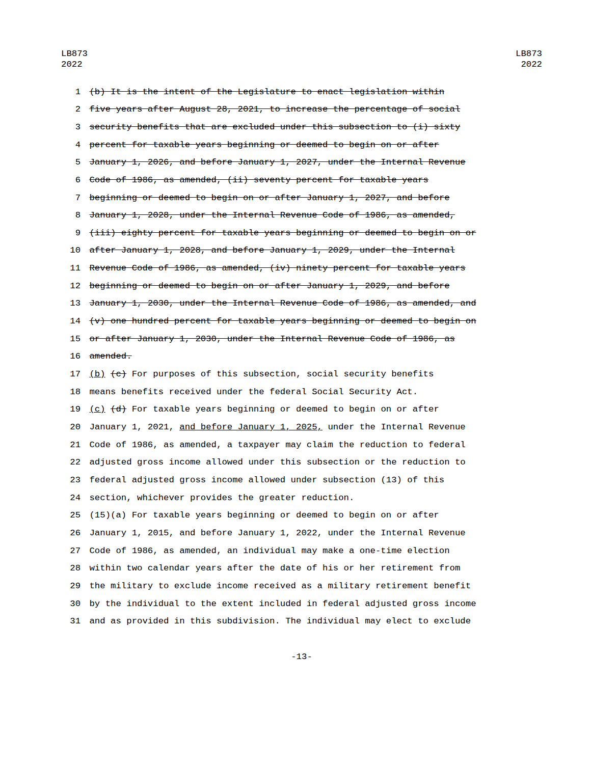LB873
2022
LB873
2022
(b) It is the intent of the Legislature to enact legislation within
five years after August 28, 2021, to increase the percentage of social
security benefits that are excluded under this subsection to (i) sixty
percent for taxable years beginning or deemed to begin on or after
January 1, 2026, and before January 1, 2027, under the Internal Revenue
Code of 1986, as amended, (ii) seventy percent for taxable years
beginning or deemed to begin on or after January 1, 2027, and before
January 1, 2028, under the Internal Revenue Code of 1986, as amended,
(iii) eighty percent for taxable years beginning or deemed to begin on or
after January 1, 2028, and before January 1, 2029, under the Internal
Revenue Code of 1986, as amended, (iv) ninety percent for taxable years
beginning or deemed to begin on or after January 1, 2029, and before
January 1, 2030, under the Internal Revenue Code of 1986, as amended, and
(v) one hundred percent for taxable years beginning or deemed to begin on
or after January 1, 2030, under the Internal Revenue Code of 1986, as
amended.
(b) (c) For purposes of this subsection, social security benefits
means benefits received under the federal Social Security Act.
(c) (d) For taxable years beginning or deemed to begin on or after
January 1, 2021, and before January 1, 2025, under the Internal Revenue
Code of 1986, as amended, a taxpayer may claim the reduction to federal
adjusted gross income allowed under this subsection or the reduction to
federal adjusted gross income allowed under subsection (13) of this
section, whichever provides the greater reduction.
(15)(a) For taxable years beginning or deemed to begin on or after
January 1, 2015, and before January 1, 2022, under the Internal Revenue
Code of 1986, as amended, an individual may make a one-time election
within two calendar years after the date of his or her retirement from
the military to exclude income received as a military retirement benefit
by the individual to the extent included in federal adjusted gross income
and as provided in this subdivision. The individual may elect to exclude
-13-